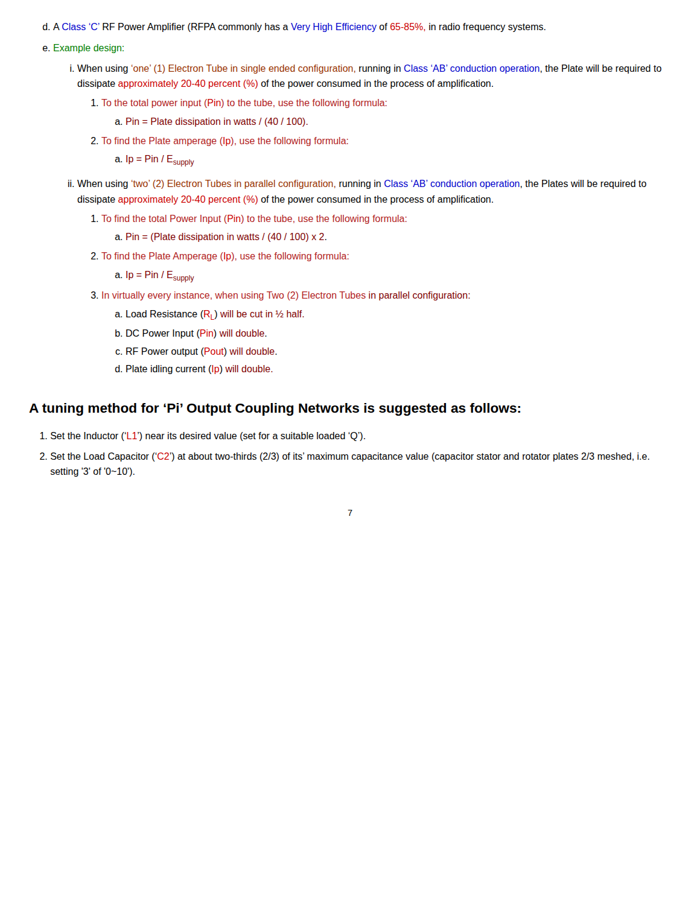A Class ‘C’ RF Power Amplifier (RFPA commonly has a Very High Efficiency of 65-85%, in radio frequency systems.
Example design:
When using ‘one’ (1) Electron Tube in single ended configuration, running in Class ‘AB’ conduction operation, the Plate will be required to dissipate approximately 20-40 percent (%) of the power consumed in the process of amplification.
To the total power input (Pin) to the tube, use the following formula:
Pin = Plate dissipation in watts / (40 / 100).
To find the Plate amperage (Ip), use the following formula:
Ip = Pin / Esupply
When using ‘two’ (2) Electron Tubes in parallel configuration, running in Class ‘AB’ conduction operation, the Plates will be required to dissipate approximately 20-40 percent (%) of the power consumed in the process of amplification.
To find the total Power Input (Pin) to the tube, use the following formula:
Pin = (Plate dissipation in watts / (40 / 100) x 2.
To find the Plate Amperage (Ip), use the following formula:
Ip = Pin / Esupply
In virtually every instance, when using Two (2) Electron Tubes in parallel configuration:
Load Resistance (RL) will be cut in ½ half.
DC Power Input (Pin) will double.
RF Power output (Pout) will double.
Plate idling current (Ip) will double.
A tuning method for ‘Pi’ Output Coupling Networks is suggested as follows:
Set the Inductor (‘L1’) near its desired value (set for a suitable loaded ‘Q’).
Set the Load Capacitor (‘C2’) at about two-thirds (2/3) of its’ maximum capacitance value (capacitor stator and rotator plates 2/3 meshed, i.e. setting '3' of '0~10').
7